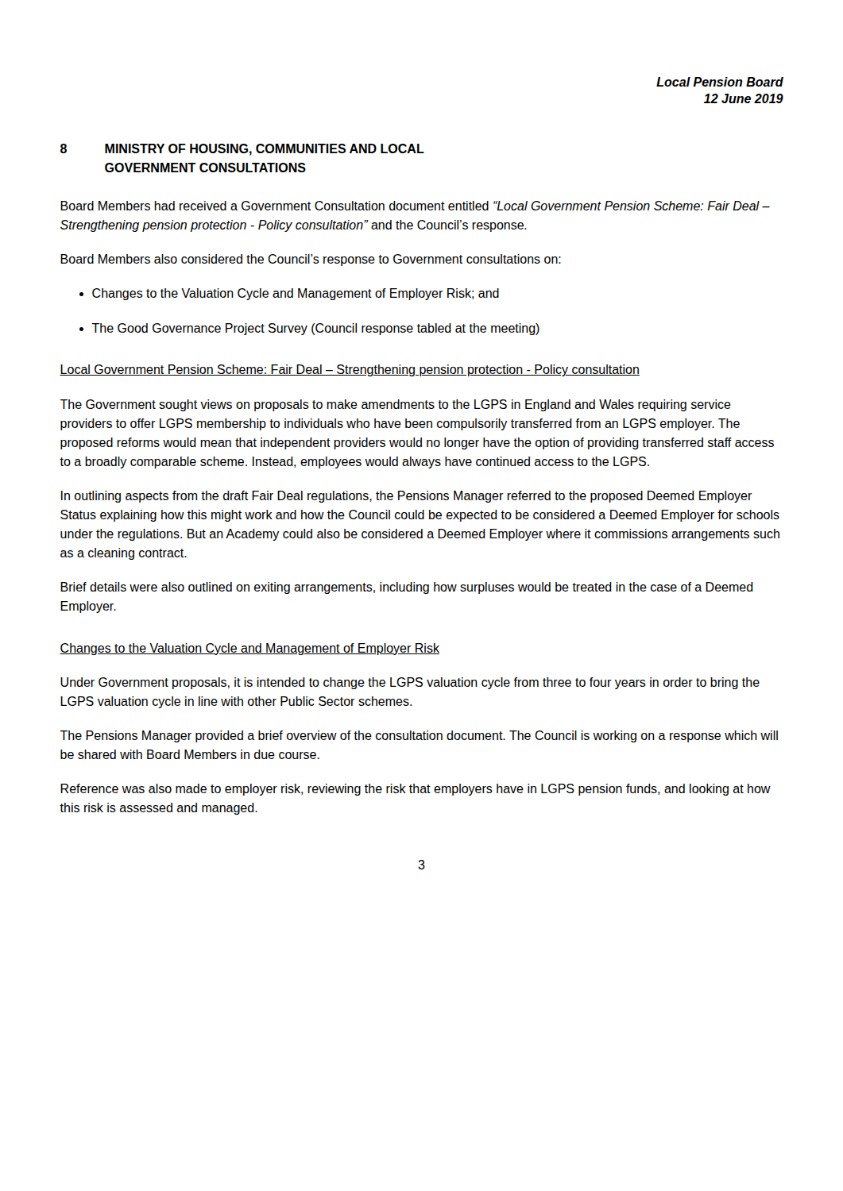Local Pension Board
12 June 2019
8 MINISTRY OF HOUSING, COMMUNITIES AND LOCAL GOVERNMENT CONSULTATIONS
Board Members had received a Government Consultation document entitled “Local Government Pension Scheme: Fair Deal – Strengthening pension protection - Policy consultation” and the Council’s response.
Board Members also considered the Council’s response to Government consultations on:
Changes to the Valuation Cycle and Management of Employer Risk; and
The Good Governance Project Survey (Council response tabled at the meeting)
Local Government Pension Scheme: Fair Deal – Strengthening pension protection - Policy consultation
The Government sought views on proposals to make amendments to the LGPS in England and Wales requiring service providers to offer LGPS membership to individuals who have been compulsorily transferred from an LGPS employer. The proposed reforms would mean that independent providers would no longer have the option of providing transferred staff access to a broadly comparable scheme. Instead, employees would always have continued access to the LGPS.
In outlining aspects from the draft Fair Deal regulations, the Pensions Manager referred to the proposed Deemed Employer Status explaining how this might work and how the Council could be expected to be considered a Deemed Employer for schools under the regulations. But an Academy could also be considered a Deemed Employer where it commissions arrangements such as a cleaning contract.
Brief details were also outlined on exiting arrangements, including how surpluses would be treated in the case of a Deemed Employer.
Changes to the Valuation Cycle and Management of Employer Risk
Under Government proposals, it is intended to change the LGPS valuation cycle from three to four years in order to bring the LGPS valuation cycle in line with other Public Sector schemes.
The Pensions Manager provided a brief overview of the consultation document. The Council is working on a response which will be shared with Board Members in due course.
Reference was also made to employer risk, reviewing the risk that employers have in LGPS pension funds, and looking at how this risk is assessed and managed.
3